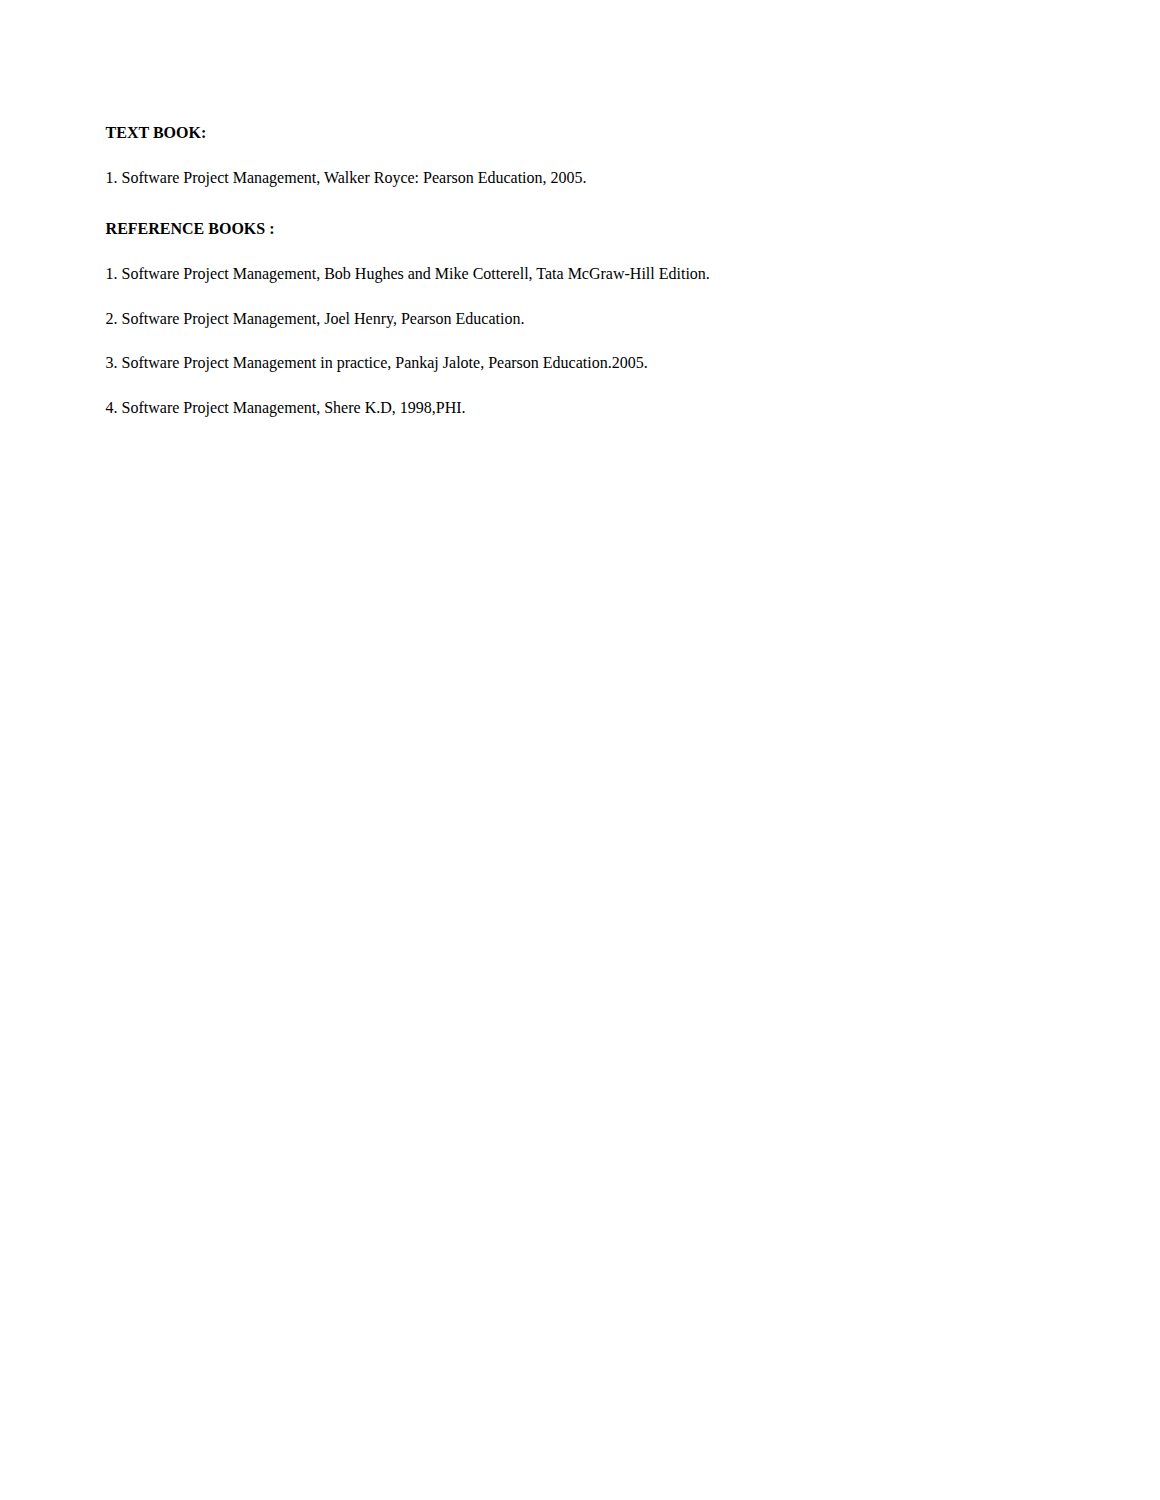TEXT BOOK:
1. Software Project Management, Walker Royce: Pearson Education, 2005.
REFERENCE BOOKS :
1. Software Project Management, Bob Hughes and Mike Cotterell, Tata McGraw-Hill Edition.
2. Software Project Management, Joel Henry, Pearson Education.
3. Software Project Management in practice, Pankaj Jalote, Pearson Education.2005.
4. Software Project Management, Shere K.D, 1998,PHI.